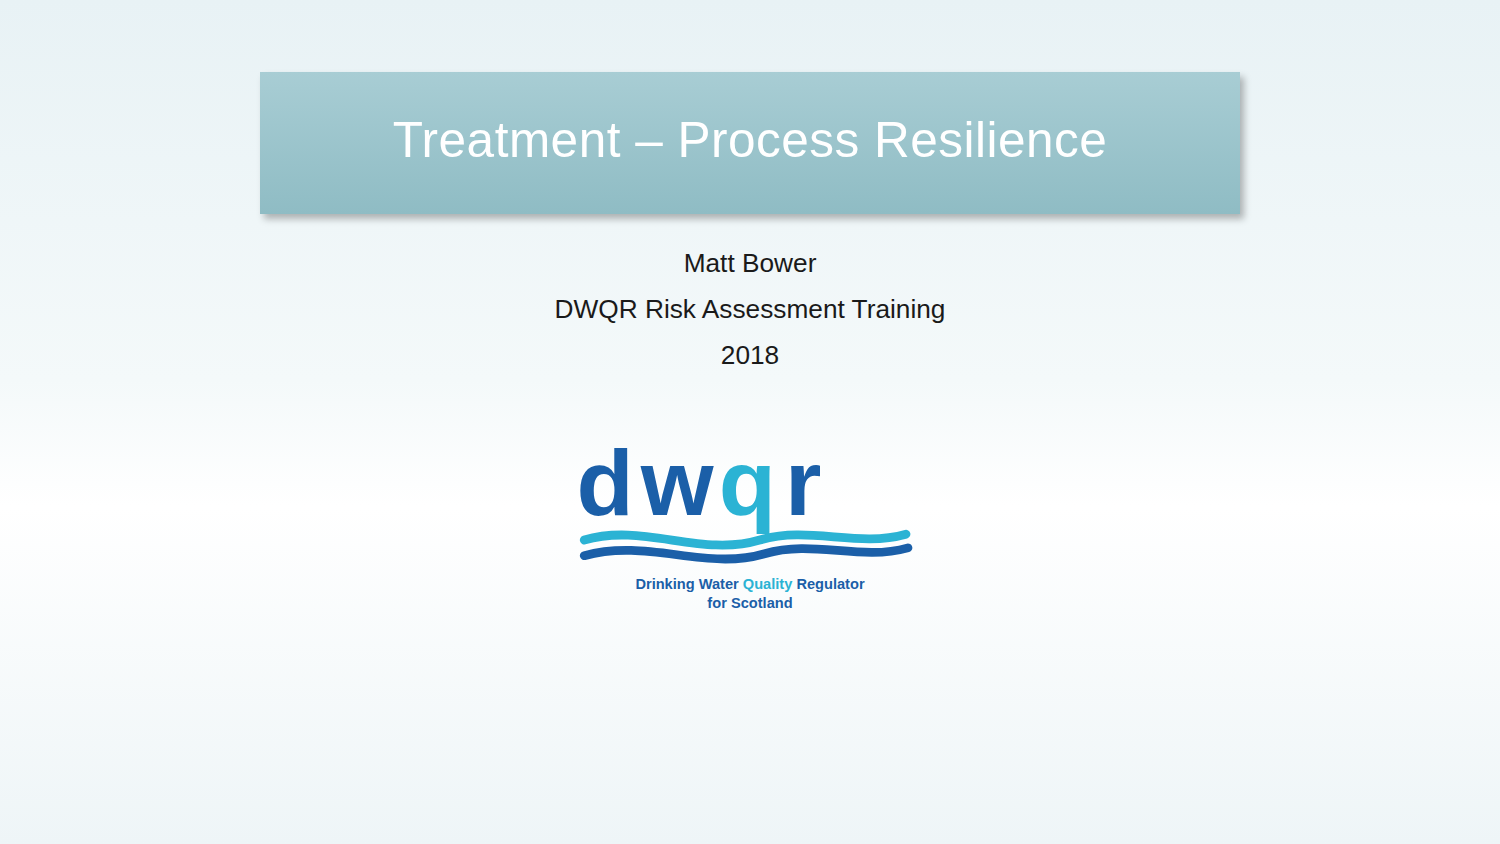Treatment – Process Resilience
Matt Bower
DWQR Risk Assessment Training
2018
dwqr — Drinking Water Quality Regulator for Scotland d w q r Drinking Water Quality Regulator for Scotland